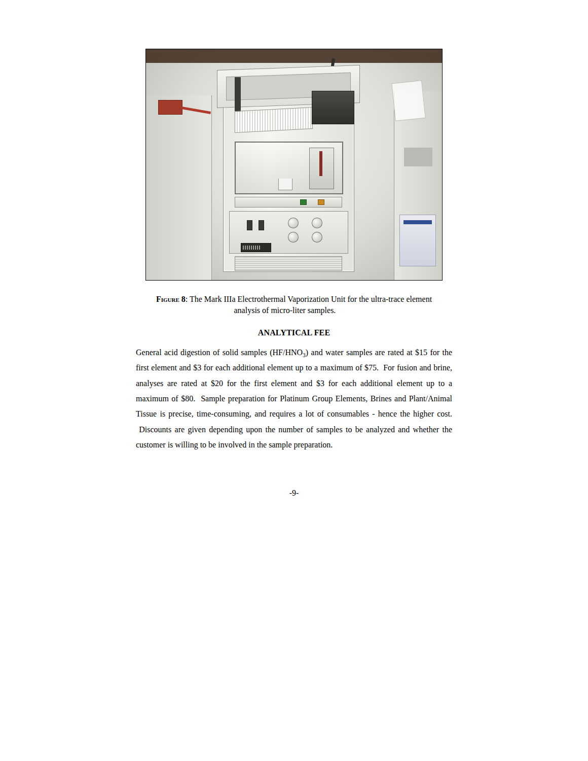Figure 8: The Mark IIIa Electrothermal Vaporization Unit for the ultra-trace element analysis of micro-liter samples.
ANALYTICAL FEE
General acid digestion of solid samples (HF/HNO3) and water samples are rated at $15 for the first element and $3 for each additional element up to a maximum of $75. For fusion and brine, analyses are rated at $20 for the first element and $3 for each additional element up to a maximum of $80. Sample preparation for Platinum Group Elements, Brines and Plant/Animal Tissue is precise, time-consuming, and requires a lot of consumables - hence the higher cost. Discounts are given depending upon the number of samples to be analyzed and whether the customer is willing to be involved in the sample preparation.
-9-